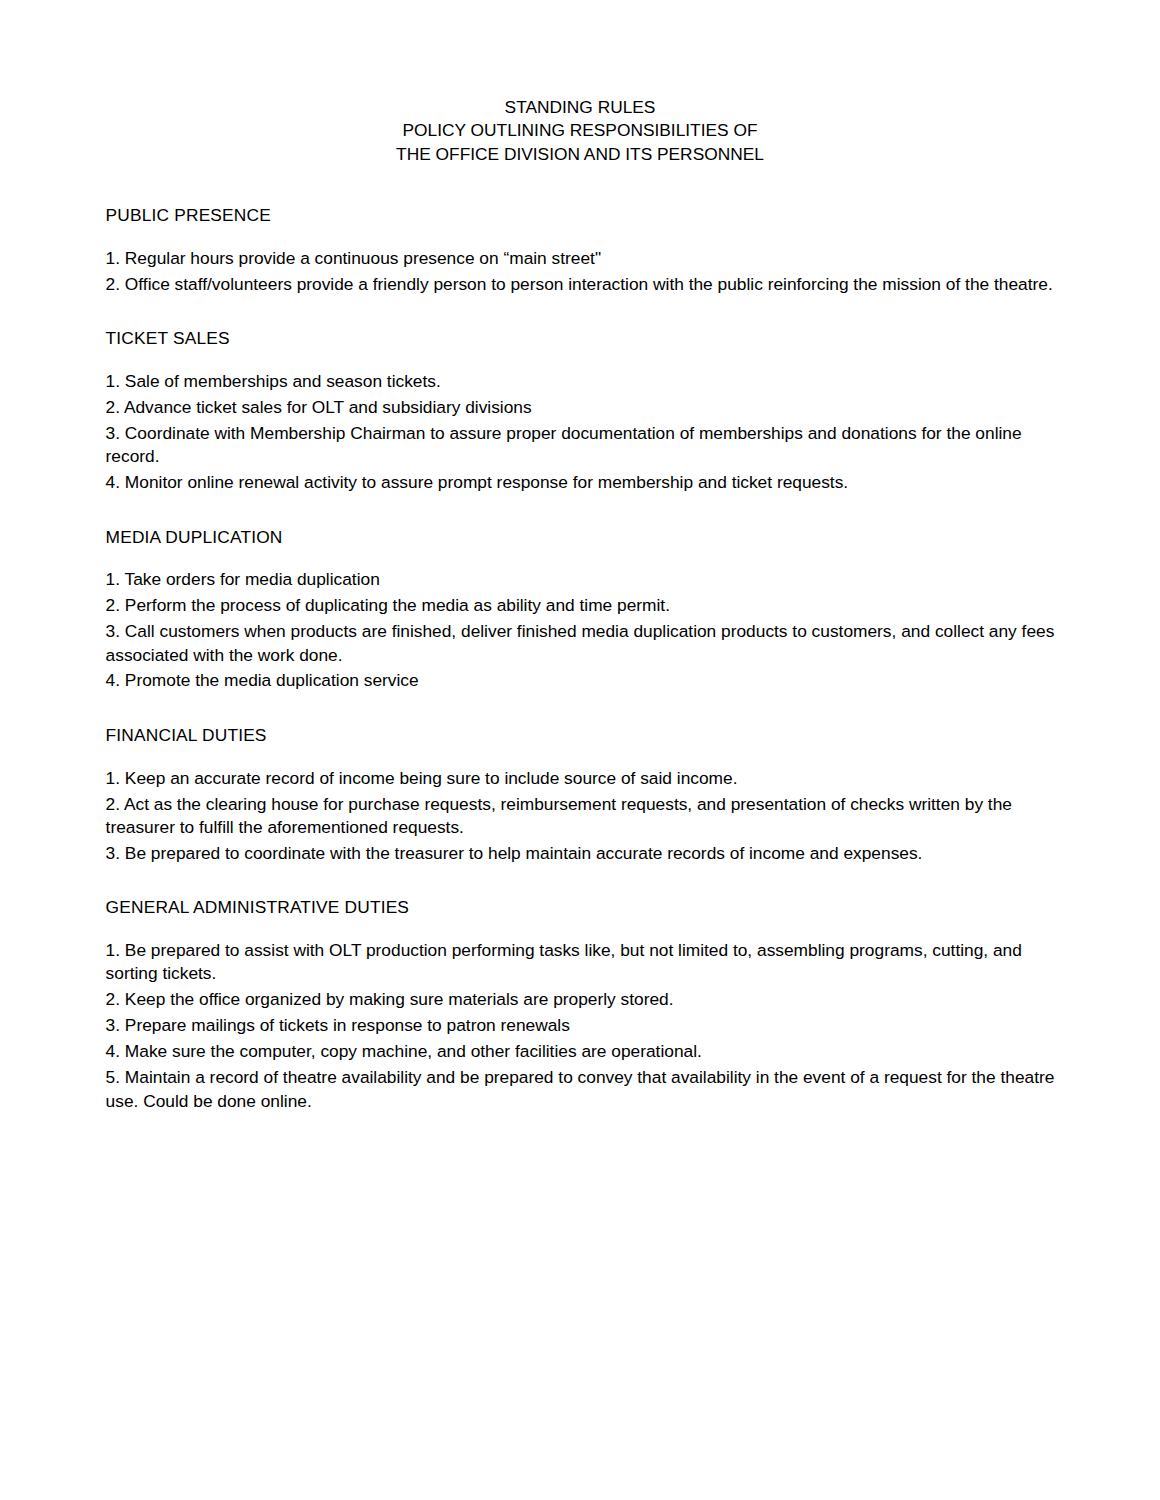STANDING RULES
POLICY OUTLINING RESPONSIBILITIES OF
THE OFFICE DIVISION AND ITS PERSONNEL
PUBLIC PRESENCE
1. Regular hours provide a continuous presence on “main street"
2. Office staff/volunteers provide a friendly person to person interaction with the public reinforcing the mission of the theatre.
TICKET SALES
1. Sale of memberships and season tickets.
2. Advance ticket sales for OLT and subsidiary divisions
3. Coordinate with Membership Chairman to assure proper documentation of memberships and donations for the online record.
4. Monitor online renewal activity to assure prompt response for membership and ticket requests.
MEDIA DUPLICATION
1. Take orders for media duplication
2. Perform the process of duplicating the media as ability and time permit.
3. Call customers when products are finished, deliver finished media duplication products to customers, and collect any fees associated with the work done.
4. Promote the media duplication service
FINANCIAL DUTIES
1. Keep an accurate record of income being sure to include source of said income.
2. Act as the clearing house for purchase requests, reimbursement requests, and presentation of checks written by the treasurer to fulfill the aforementioned requests.
3. Be prepared to coordinate with the treasurer to help maintain accurate records of income and expenses.
GENERAL ADMINISTRATIVE DUTIES
1. Be prepared to assist with OLT production performing tasks like, but not limited to, assembling programs, cutting, and sorting tickets.
2. Keep the office organized by making sure materials are properly stored.
3. Prepare mailings of tickets in response to patron renewals
4. Make sure the computer, copy machine, and other facilities are operational.
5. Maintain a record of theatre availability and be prepared to convey that availability in the event of a request for the theatre use. Could be done online.